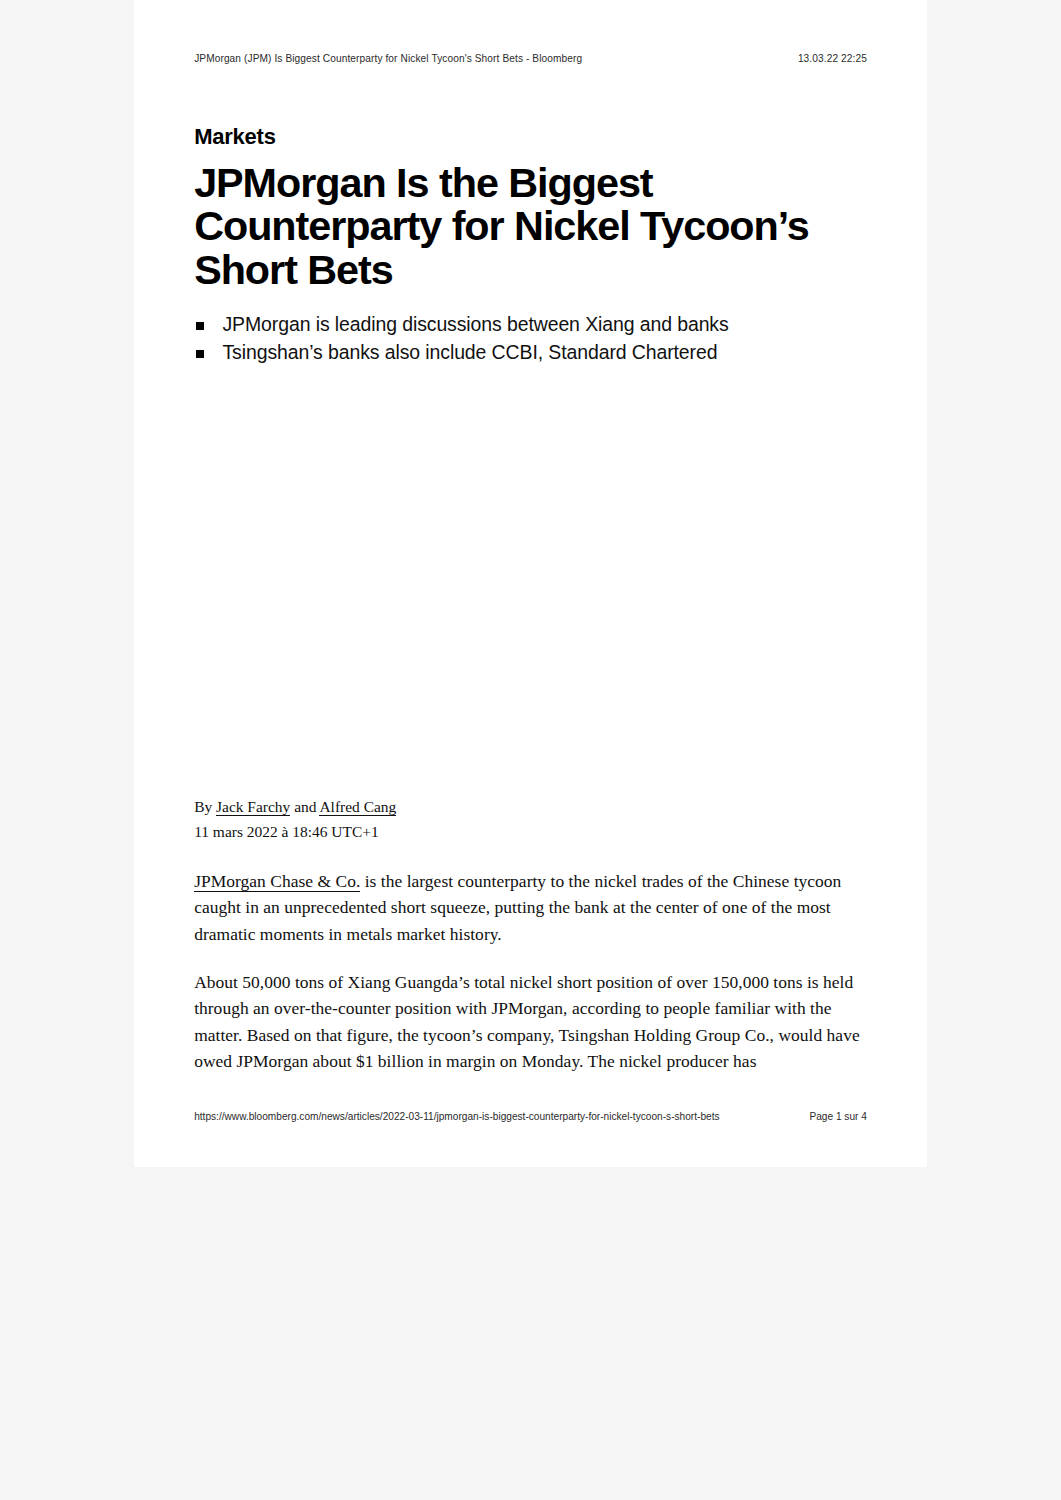JPMorgan (JPM) Is Biggest Counterparty for Nickel Tycoon's Short Bets - Bloomberg
13.03.22 22:25
Markets
JPMorgan Is the Biggest Counterparty for Nickel Tycoon’s Short Bets
JPMorgan is leading discussions between Xiang and banks
Tsingshan’s banks also include CCBI, Standard Chartered
By Jack Farchy and Alfred Cang
11 mars 2022 à 18:46 UTC+1
JPMorgan Chase & Co. is the largest counterparty to the nickel trades of the Chinese tycoon caught in an unprecedented short squeeze, putting the bank at the center of one of the most dramatic moments in metals market history.
About 50,000 tons of Xiang Guangda’s total nickel short position of over 150,000 tons is held through an over-the-counter position with JPMorgan, according to people familiar with the matter. Based on that figure, the tycoon’s company, Tsingshan Holding Group Co., would have owed JPMorgan about $1 billion in margin on Monday. The nickel producer has
https://www.bloomberg.com/news/articles/2022-03-11/jpmorgan-is-biggest-counterparty-for-nickel-tycoon-s-short-bets
Page 1 sur 4